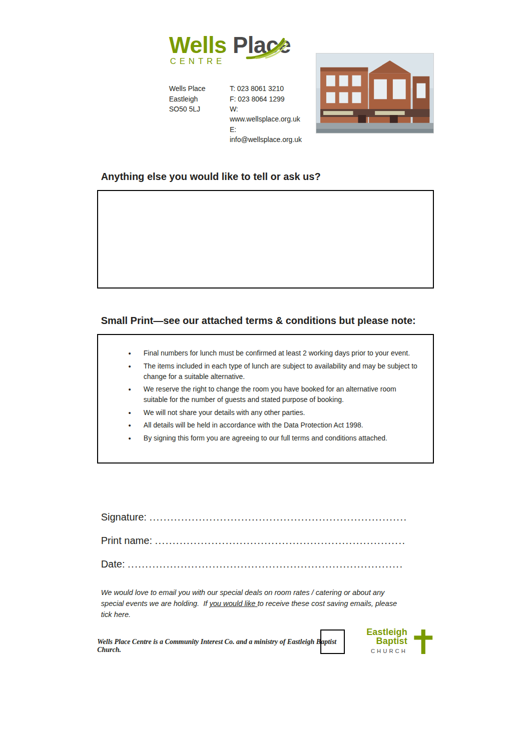Wells Place
CENTRE
Wells Place
Eastleigh
SO50 5LJ
T: 023 8061 3210
F: 023 8064 1299
W: www.wellsplace.org.uk
E: info@wellsplace.org.uk
Anything else you would like to tell or ask us?
Small Print—see our attached terms & conditions but please note:
Final numbers for lunch must be confirmed at least 2 working days prior to your event.
The items included in each type of lunch are subject to availability and may be subject to change for a suitable alternative.
We reserve the right to change the room you have booked for an alternative room suitable for the number of guests and stated purpose of booking.
We will not share your details with any other parties.
All details will be held in accordance with the Data Protection Act 1998.
By signing this form you are agreeing to our full terms and conditions attached.
Signature: .........................................................................
Print name: .......................................................................
Date: ..............................................................................
We would love to email you with our special deals on room rates / catering or about any special events we are holding. If you would like to receive these cost saving emails, please tick here.
Wells Place Centre is a Community Interest Co. and a ministry of Eastleigh Baptist Church.
Eastleigh Baptist
CHURCH